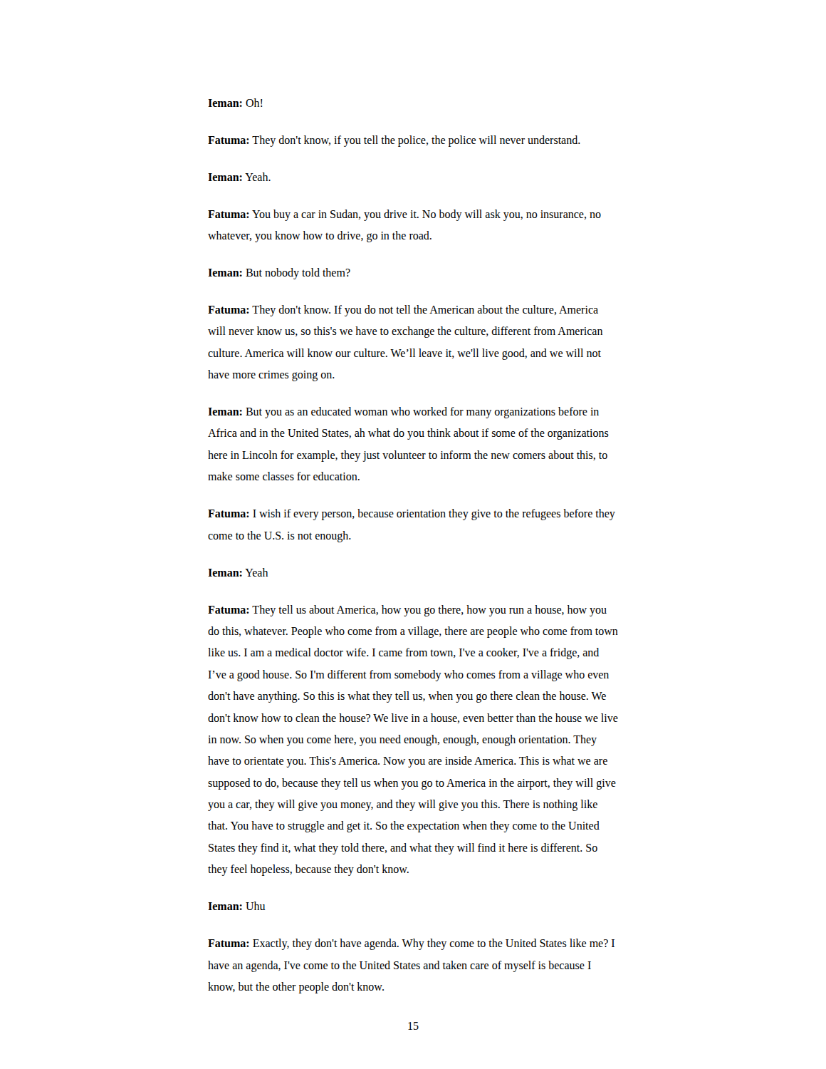Ieman: Oh!
Fatuma: They don't know, if you tell the police, the police will never understand.
Ieman: Yeah.
Fatuma: You buy a car in Sudan, you drive it. No body will ask you, no insurance, no whatever, you know how to drive, go in the road.
Ieman: But nobody told them?
Fatuma: They don't know. If you do not tell the American about the culture, America will never know us, so this's we have to exchange the culture, different from American culture. America will know our culture. We’ll leave it, we'll live good, and we will not have more crimes going on.
Ieman: But you as an educated woman who worked for many organizations before in Africa and in the United States, ah what do you think about if some of the organizations here in Lincoln for example, they just volunteer to inform the new comers about this, to make some classes for education.
Fatuma: I wish if every person, because orientation they give to the refugees before they come to the U.S. is not enough.
Ieman: Yeah
Fatuma: They tell us about America, how you go there, how you run a house, how you do this, whatever. People who come from a village, there are people who come from town like us. I am a medical doctor wife. I came from town, I've a cooker, I've a fridge, and I’ve a good house. So I'm different from somebody who comes from a village who even don't have anything. So this is what they tell us, when you go there clean the house. We don't know how to clean the house? We live in a house, even better than the house we live in now. So when you come here, you need enough, enough, enough orientation. They have to orientate you. This's America. Now you are inside America. This is what we are supposed to do, because they tell us when you go to America in the airport, they will give you a car, they will give you money, and they will give you this. There is nothing like that. You have to struggle and get it. So the expectation when they come to the United States they find it, what they told there, and what they will find it here is different. So they feel hopeless, because they don't know.
Ieman: Uhu
Fatuma: Exactly, they don't have agenda. Why they come to the United States like me? I have an agenda, I've come to the United States and taken care of myself is because I know, but the other people don't know.
15